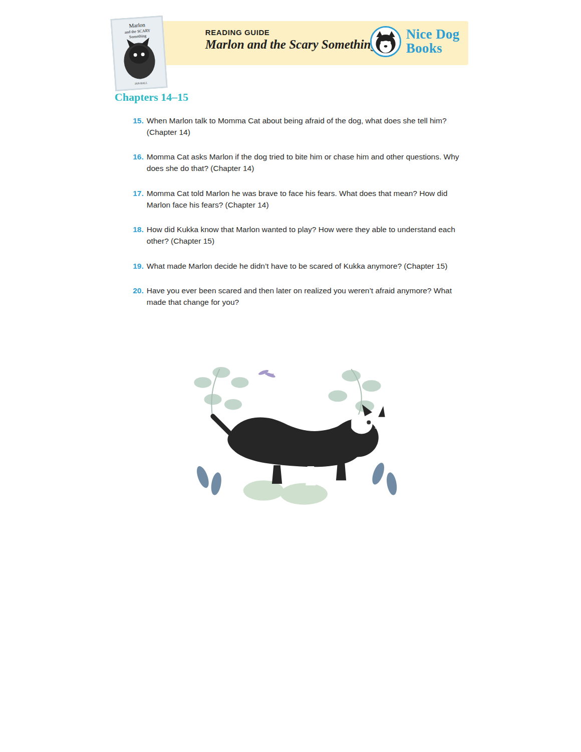READING GUIDE
Marlon and the Scary Something
Nice Dog
Books
Chapters 14–15
15. When Marlon talk to Momma Cat about being afraid of the dog, what does she tell him? (Chapter 14)
16. Momma Cat asks Marlon if the dog tried to bite him or chase him and other questions. Why does she do that? (Chapter 14)
17. Momma Cat told Marlon he was brave to face his fears. What does that mean? How did Marlon face his fears? (Chapter 14)
18. How did Kukka know that Marlon wanted to play? How were they able to understand each other? (Chapter 15)
19. What made Marlon decide he didn’t have to be scared of Kukka anymore? (Chapter 15)
20. Have you ever been scared and then later on realized you weren’t afraid anymore? What made that change for you?